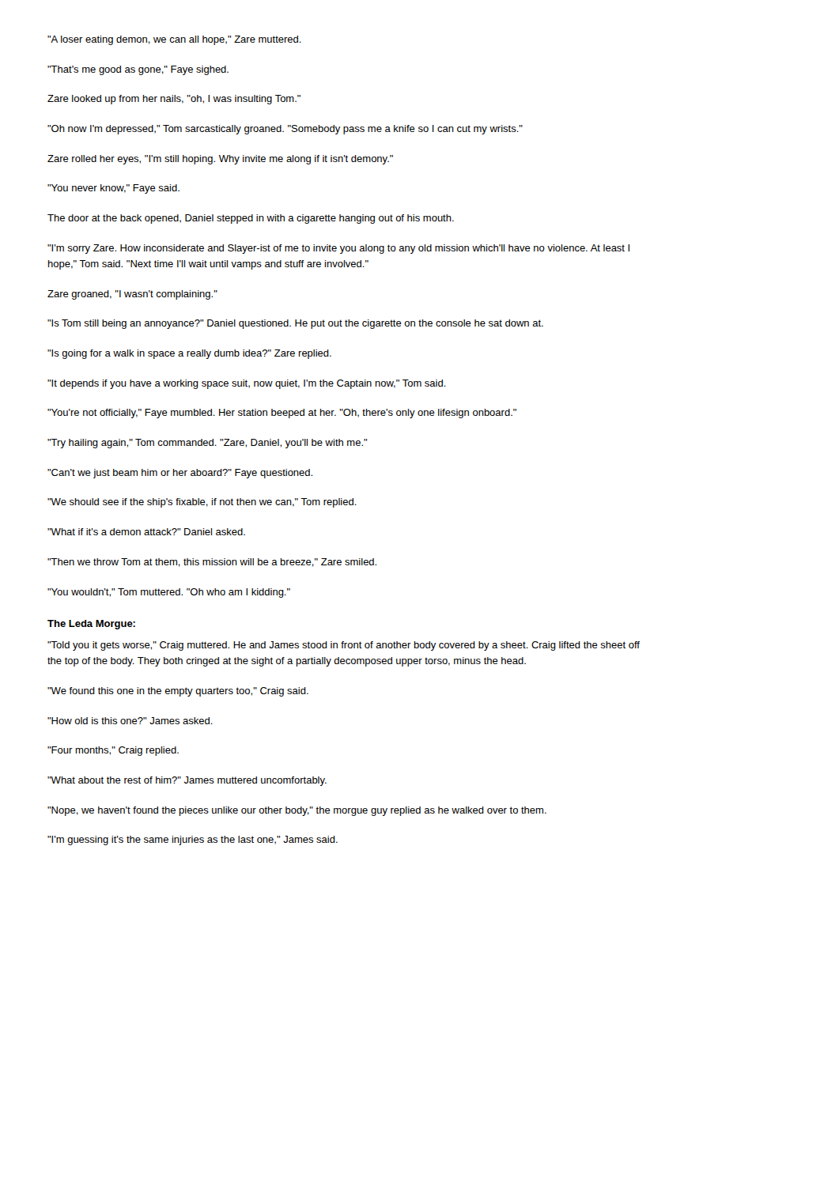"A loser eating demon, we can all hope," Zare muttered.
"That's me good as gone," Faye sighed.
Zare looked up from her nails, "oh, I was insulting Tom."
"Oh now I'm depressed," Tom sarcastically groaned. "Somebody pass me a knife so I can cut my wrists."
Zare rolled her eyes, "I'm still hoping. Why invite me along if it isn't demony."
"You never know," Faye said.
The door at the back opened, Daniel stepped in with a cigarette hanging out of his mouth.
"I'm sorry Zare. How inconsiderate and Slayer-ist of me to invite you along to any old mission which'll have no violence. At least I hope," Tom said. "Next time I'll wait until vamps and stuff are involved."
Zare groaned, "I wasn't complaining."
"Is Tom still being an annoyance?" Daniel questioned. He put out the cigarette on the console he sat down at.
"Is going for a walk in space a really dumb idea?" Zare replied.
"It depends if you have a working space suit, now quiet, I'm the Captain now," Tom said.
"You're not officially," Faye mumbled. Her station beeped at her. "Oh, there's only one lifesign onboard."
"Try hailing again," Tom commanded. "Zare, Daniel, you'll be with me."
"Can't we just beam him or her aboard?" Faye questioned.
"We should see if the ship's fixable, if not then we can," Tom replied.
"What if it's a demon attack?" Daniel asked.
"Then we throw Tom at them, this mission will be a breeze," Zare smiled.
"You wouldn't," Tom muttered. "Oh who am I kidding."
The Leda Morgue:
"Told you it gets worse," Craig muttered. He and James stood in front of another body covered by a sheet. Craig lifted the sheet off the top of the body. They both cringed at the sight of a partially decomposed upper torso, minus the head.
"We found this one in the empty quarters too," Craig said.
"How old is this one?" James asked.
"Four months," Craig replied.
"What about the rest of him?" James muttered uncomfortably.
"Nope, we haven't found the pieces unlike our other body," the morgue guy replied as he walked over to them.
"I'm guessing it's the same injuries as the last one," James said.